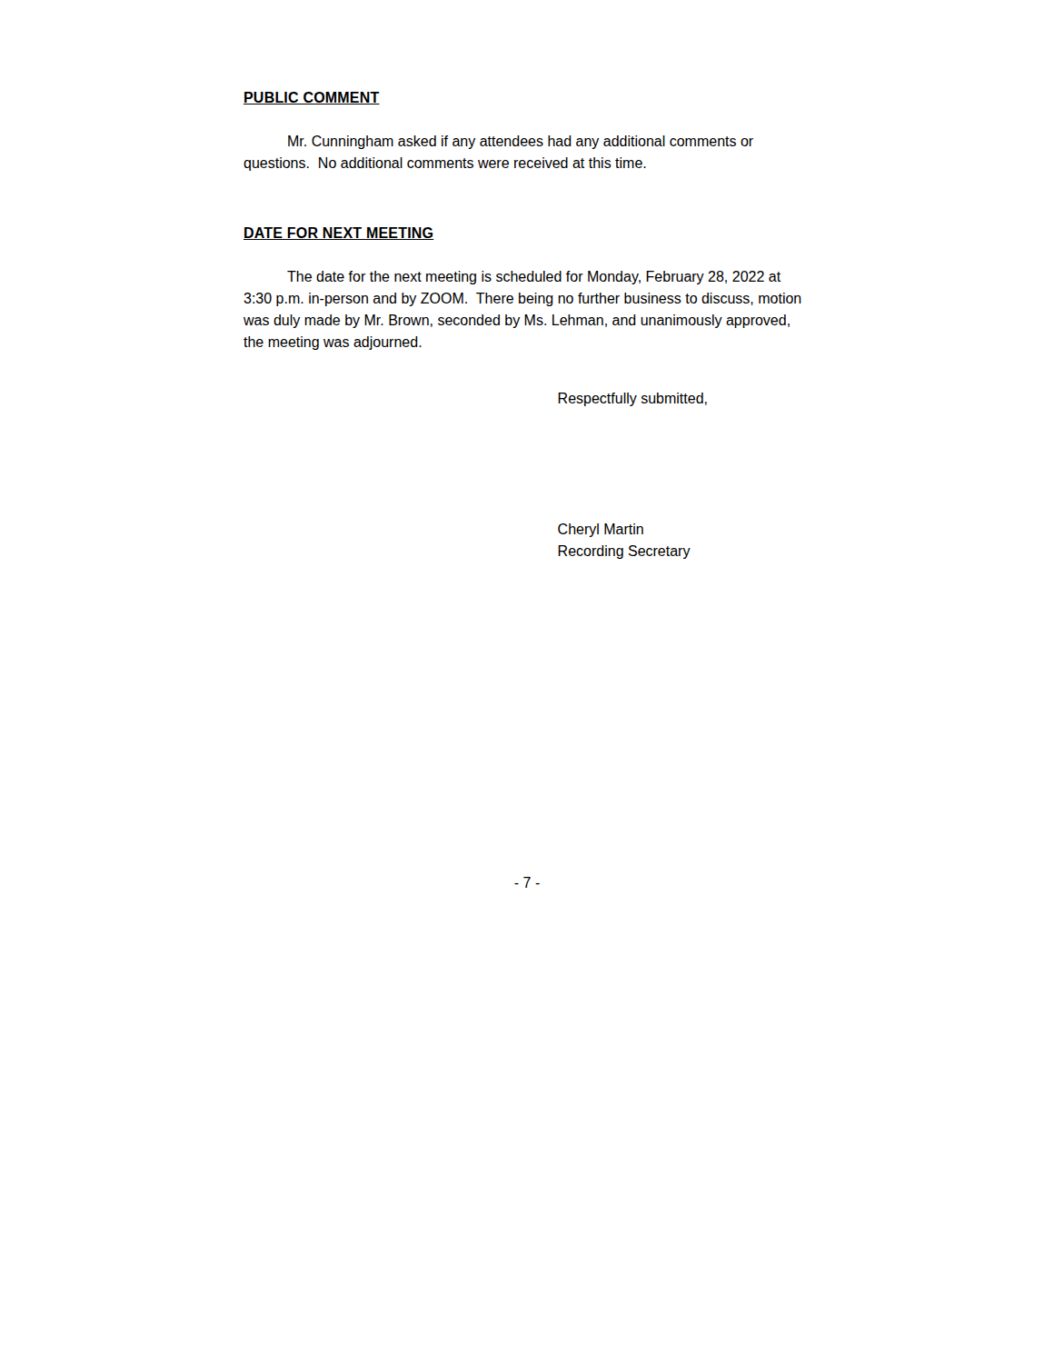PUBLIC COMMENT
Mr. Cunningham asked if any attendees had any additional comments or questions. No additional comments were received at this time.
DATE FOR NEXT MEETING
The date for the next meeting is scheduled for Monday, February 28, 2022 at 3:30 p.m. in-person and by ZOOM. There being no further business to discuss, motion was duly made by Mr. Brown, seconded by Ms. Lehman, and unanimously approved, the meeting was adjourned.
Respectfully submitted,
Cheryl Martin
Recording Secretary
- 7 -